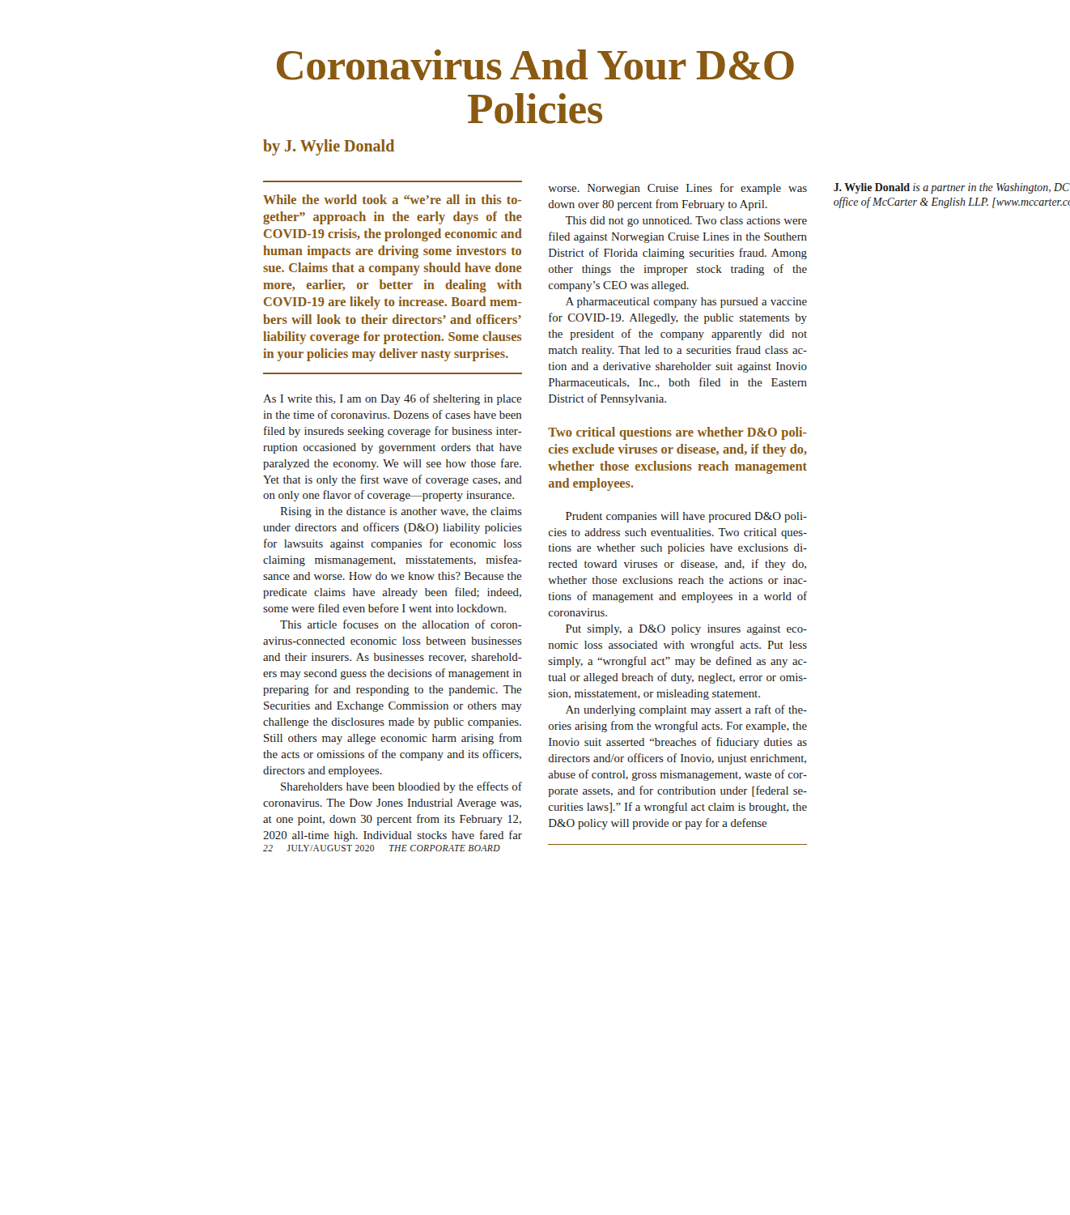Coronavirus And Your D&O Policies
by J. Wylie Donald
While the world took a “we’re all in this together” approach in the early days of the COVID-19 crisis, the prolonged economic and human impacts are driving some investors to sue. Claims that a company should have done more, earlier, or better in dealing with COVID-19 are likely to increase. Board members will look to their directors’ and officers’ liability coverage for protection. Some clauses in your policies may deliver nasty surprises.
As I write this, I am on Day 46 of sheltering in place in the time of coronavirus. Dozens of cases have been filed by insureds seeking coverage for business interruption occasioned by government orders that have paralyzed the economy. We will see how those fare. Yet that is only the first wave of coverage cases, and on only one flavor of coverage—property insurance.
Rising in the distance is another wave, the claims under directors and officers (D&O) liability policies for lawsuits against companies for economic loss claiming mismanagement, misstatements, misfeasance and worse. How do we know this? Because the predicate claims have already been filed; indeed, some were filed even before I went into lockdown.
This article focuses on the allocation of coronavirus-connected economic loss between businesses and their insurers. As businesses recover, shareholders may second guess the decisions of management in preparing for and responding to the pandemic. The Securities and Exchange Commission or others may challenge the disclosures made by public companies. Still others may allege economic harm arising from the acts or omissions of the company and its officers, directors and employees.
Shareholders have been bloodied by the effects of coronavirus. The Dow Jones Industrial Average was, at one point, down 30 percent from its February 12, 2020 all-time high. Individual stocks have fared far worse. Norwegian Cruise Lines for example was down over 80 percent from February to April.
This did not go unnoticed. Two class actions were filed against Norwegian Cruise Lines in the Southern District of Florida claiming securities fraud. Among other things the improper stock trading of the company’s CEO was alleged.
A pharmaceutical company has pursued a vaccine for COVID-19. Allegedly, the public statements by the president of the company apparently did not match reality. That led to a securities fraud class action and a derivative shareholder suit against Inovio Pharmaceuticals, Inc., both filed in the Eastern District of Pennsylvania.
Two critical questions are whether D&O policies exclude viruses or disease, and, if they do, whether those exclusions reach management and employees.
Prudent companies will have procured D&O policies to address such eventualities. Two critical questions are whether such policies have exclusions directed toward viruses or disease, and, if they do, whether those exclusions reach the actions or inactions of management and employees in a world of coronavirus.
Put simply, a D&O policy insures against economic loss associated with wrongful acts. Put less simply, a “wrongful act” may be defined as any actual or alleged breach of duty, neglect, error or omission, misstatement, or misleading statement.
An underlying complaint may assert a raft of theories arising from the wrongful acts. For example, the Inovio suit asserted “breaches of fiduciary duties as directors and/or officers of Inovio, unjust enrichment, abuse of control, gross mismanagement, waste of corporate assets, and for contribution under [federal securities laws].” If a wrongful act claim is brought, the D&O policy will provide or pay for a defense
J. Wylie Donald is a partner in the Washington, DC office of McCarter & English LLP. [www.mccarter.com]
22 JULY/AUGUST 2020 THE CORPORATE BOARD